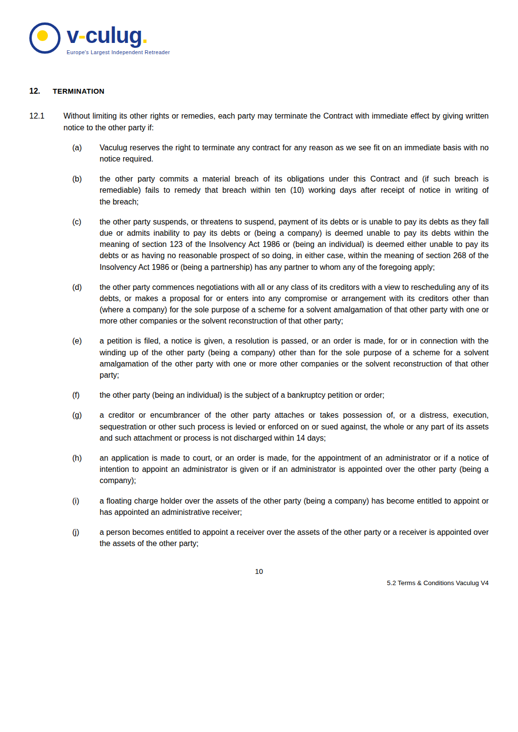v-culug. Europe's Largest Independent Retreader
12. Termination
12.1
Without limiting its other rights or remedies, each party may terminate the Contract with immediate effect by giving written notice to the other party if:
(a) Vaculug reserves the right to terminate any contract for any reason as we see fit on an immediate basis with no notice required.
(b) the other party commits a material breach of its obligations under this Contract and (if such breach is remediable) fails to remedy that breach within ten (10) working days after receipt of notice in writing of the breach;
(c) the other party suspends, or threatens to suspend, payment of its debts or is unable to pay its debts as they fall due or admits inability to pay its debts or (being a company) is deemed unable to pay its debts within the meaning of section 123 of the Insolvency Act 1986 or (being an individual) is deemed either unable to pay its debts or as having no reasonable prospect of so doing, in either case, within the meaning of section 268 of the Insolvency Act 1986 or (being a partnership) has any partner to whom any of the foregoing apply;
(d) the other party commences negotiations with all or any class of its creditors with a view to rescheduling any of its debts, or makes a proposal for or enters into any compromise or arrangement with its creditors other than (where a company) for the sole purpose of a scheme for a solvent amalgamation of that other party with one or more other companies or the solvent reconstruction of that other party;
(e) a petition is filed, a notice is given, a resolution is passed, or an order is made, for or in connection with the winding up of the other party (being a company) other than for the sole purpose of a scheme for a solvent amalgamation of the other party with one or more other companies or the solvent reconstruction of that other party;
(f) the other party (being an individual) is the subject of a bankruptcy petition or order;
(g) a creditor or encumbrancer of the other party attaches or takes possession of, or a distress, execution, sequestration or other such process is levied or enforced on or sued against, the whole or any part of its assets and such attachment or process is not discharged within 14 days;
(h) an application is made to court, or an order is made, for the appointment of an administrator or if a notice of intention to appoint an administrator is given or if an administrator is appointed over the other party (being a company);
(i) a floating charge holder over the assets of the other party (being a company) has become entitled to appoint or has appointed an administrative receiver;
(j) a person becomes entitled to appoint a receiver over the assets of the other party or a receiver is appointed over the assets of the other party;
10
5.2 Terms & Conditions Vaculug V4